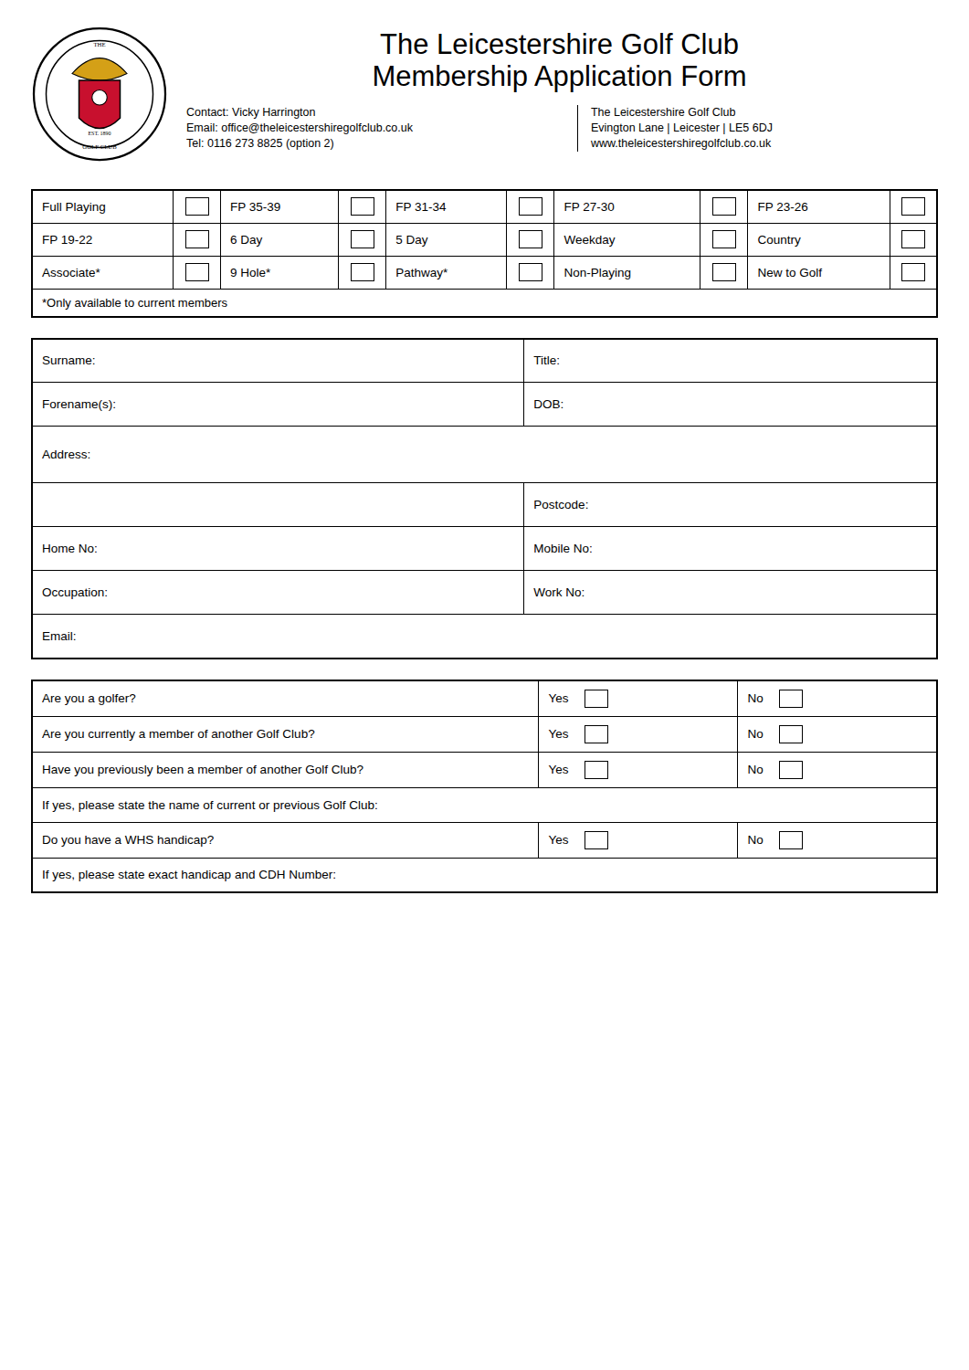The Leicestershire Golf Club
Membership Application Form
Contact: Vicky Harrington
Email: office@theleicestershiregolfclub.co.uk
Tel: 0116 273 8825 (option 2)
The Leicestershire Golf Club
Evington Lane | Leicester | LE5 6DJ
www.theleicestershiregolfclub.co.uk
| Full Playing | | FP 35-39 | | FP 31-34 | | FP 27-30 | | FP 23-26 | |
| FP 19-22 | | 6 Day | | 5 Day | | Weekday | | Country | |
| Associate* | | 9 Hole* | | Pathway* | | Non-Playing | | New to Golf | |
| *Only available to current members |
| Surname: | Title: |
| Forename(s): | DOB: |
| Address: |
| | Postcode: |
| Home No: | Mobile No: |
| Occupation: | Work No: |
| Email: |
| Are you a golfer? | Yes | No |
| Are you currently a member of another Golf Club? | Yes | No |
| Have you previously been a member of another Golf Club? | Yes | No |
| If yes, please state the name of current or previous Golf Club: |
| Do you have a WHS handicap? | Yes | No |
| If yes, please state exact handicap and CDH Number: |